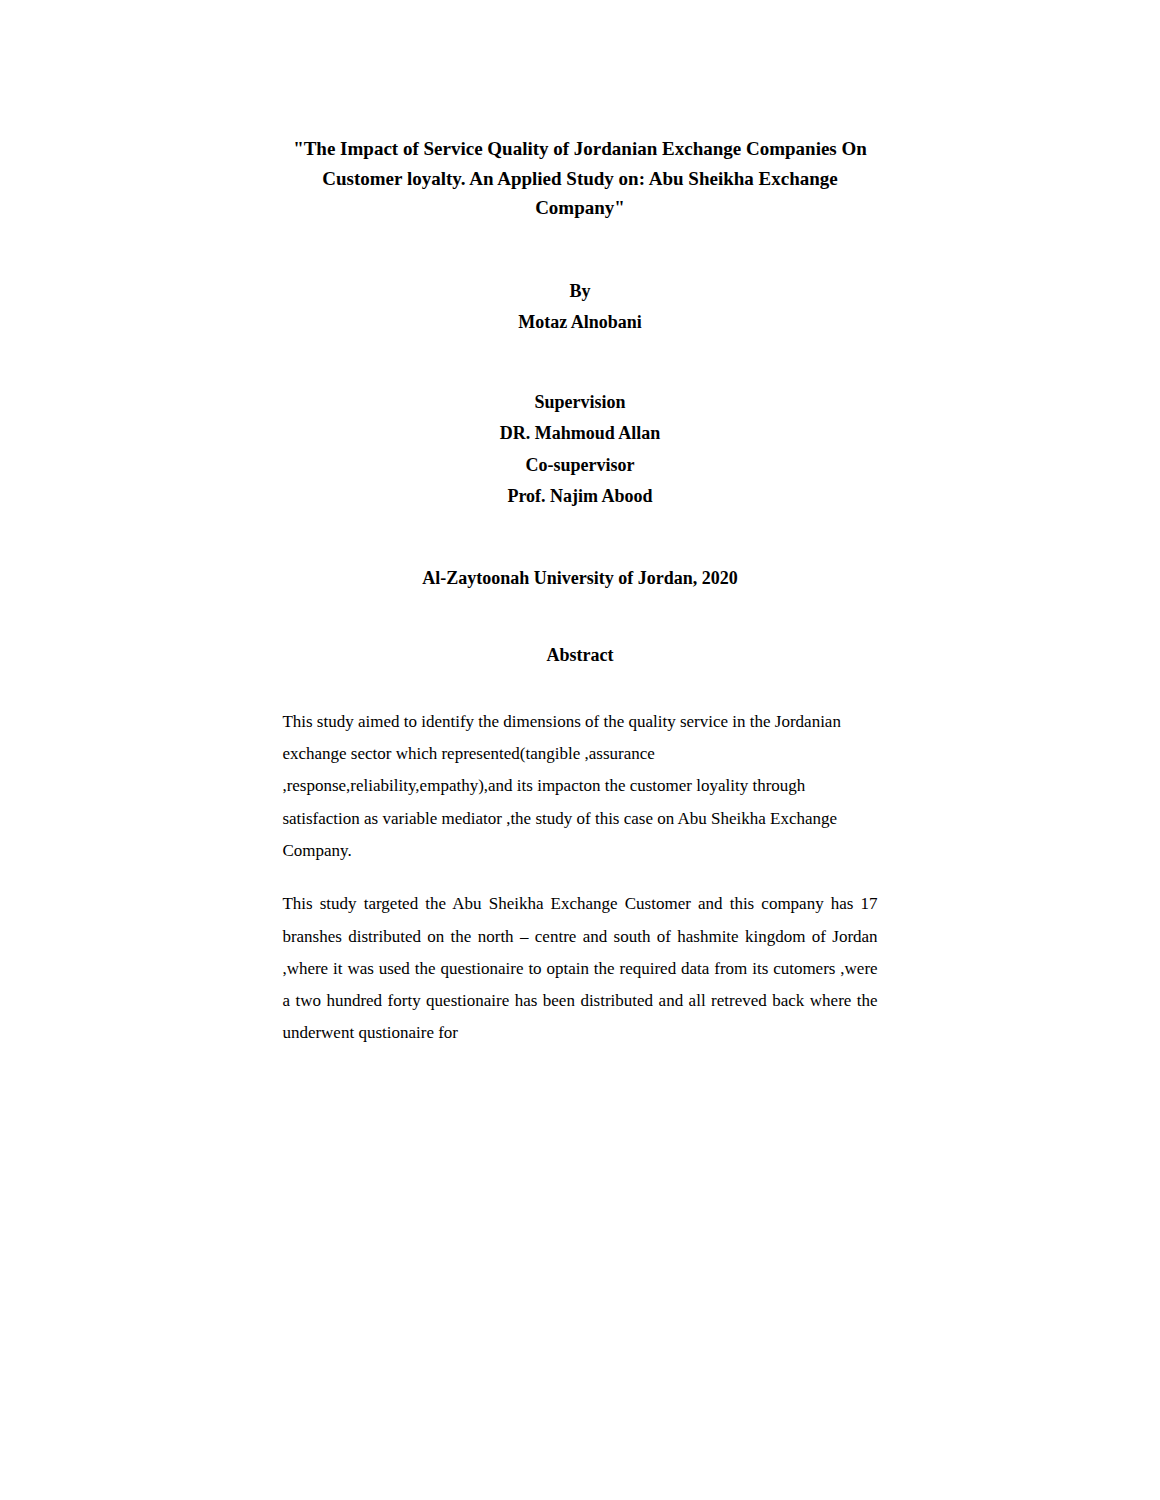"The Impact of Service Quality of Jordanian Exchange Companies On Customer loyalty. An Applied Study on: Abu Sheikha Exchange Company"
By
Motaz Alnobani
Supervision
DR. Mahmoud Allan
Co-supervisor
Prof. Najim Abood
Al-Zaytoonah University of Jordan, 2020
Abstract
This study aimed to identify the dimensions of the quality service in the Jordanian exchange sector which represented(tangible ,assurance ,response,reliability,empathy),and its impacton the customer loyality through satisfaction as variable mediator ,the study of this case on Abu Sheikha Exchange Company.
This study targeted the Abu Sheikha Exchange Customer and this company has 17 branshes distributed on the north – centre and south of hashmite kingdom of Jordan ,where it was used the questionaire to optain the required data from its cutomers ,were a two hundred forty questionaire has been distributed and all retreved back where the underwent qustionaire for